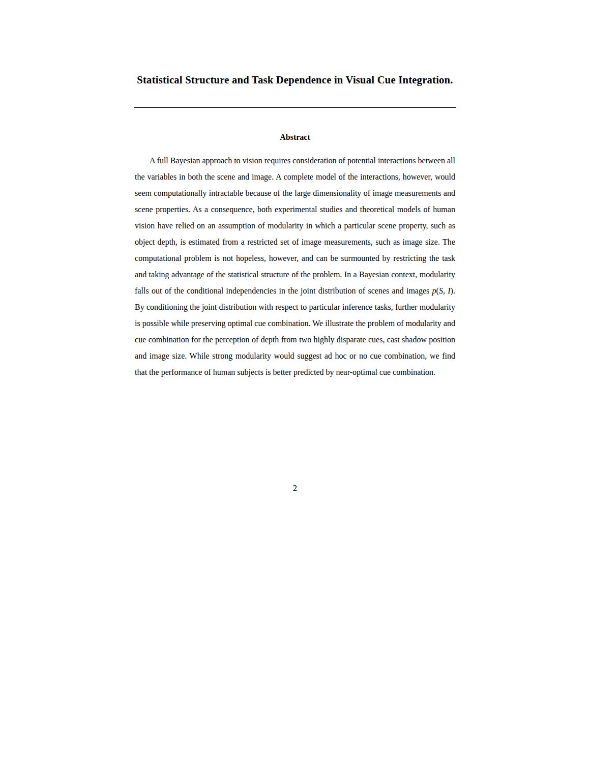Statistical Structure and Task Dependence in Visual Cue Integration.
Abstract
A full Bayesian approach to vision requires consideration of potential interactions between all the variables in both the scene and image. A complete model of the interactions, however, would seem computationally intractable because of the large dimensionality of image measurements and scene properties. As a consequence, both experimental studies and theoretical models of human vision have relied on an assumption of modularity in which a particular scene property, such as object depth, is estimated from a restricted set of image measurements, such as image size. The computational problem is not hopeless, however, and can be surmounted by restricting the task and taking advantage of the statistical structure of the problem. In a Bayesian context, modularity falls out of the conditional independencies in the joint distribution of scenes and images p(S, I). By conditioning the joint distribution with respect to particular inference tasks, further modularity is possible while preserving optimal cue combination. We illustrate the problem of modularity and cue combination for the perception of depth from two highly disparate cues, cast shadow position and image size. While strong modularity would suggest ad hoc or no cue combination, we find that the performance of human subjects is better predicted by near-optimal cue combination.
2